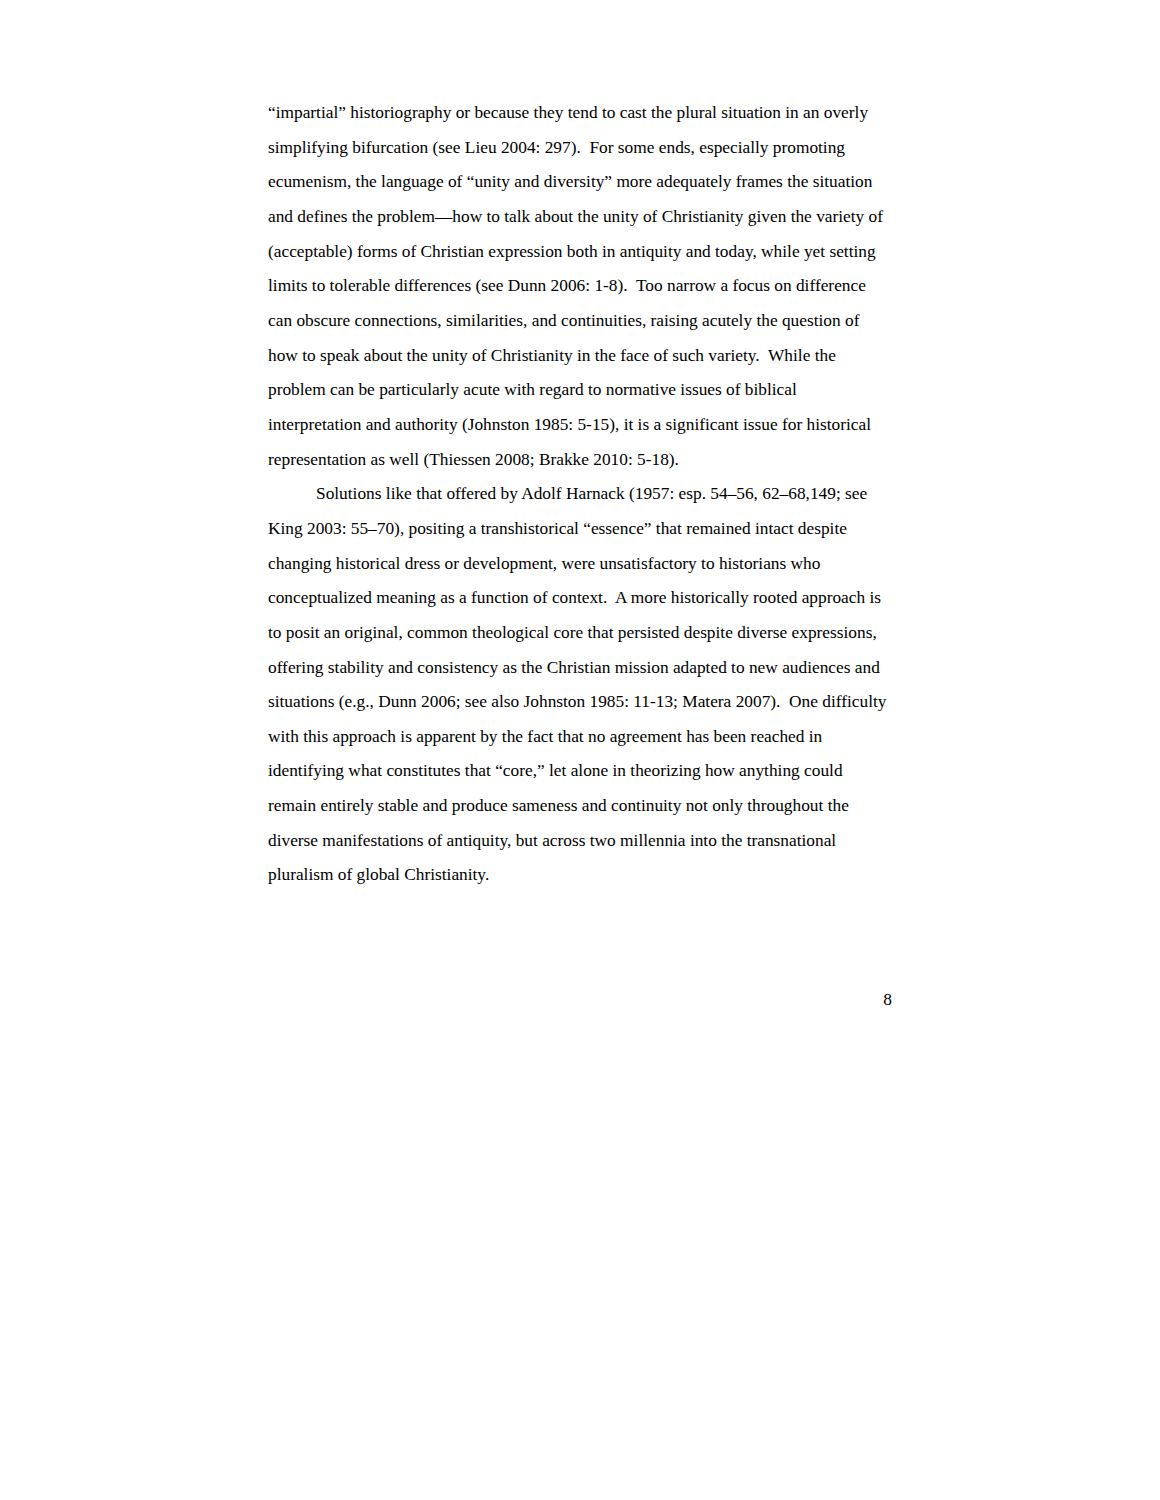“impartial” historiography or because they tend to cast the plural situation in an overly simplifying bifurcation (see Lieu 2004: 297). For some ends, especially promoting ecumenism, the language of “unity and diversity” more adequately frames the situation and defines the problem—how to talk about the unity of Christianity given the variety of (acceptable) forms of Christian expression both in antiquity and today, while yet setting limits to tolerable differences (see Dunn 2006: 1-8). Too narrow a focus on difference can obscure connections, similarities, and continuities, raising acutely the question of how to speak about the unity of Christianity in the face of such variety. While the problem can be particularly acute with regard to normative issues of biblical interpretation and authority (Johnston 1985: 5-15), it is a significant issue for historical representation as well (Thiessen 2008; Brakke 2010: 5-18).
Solutions like that offered by Adolf Harnack (1957: esp. 54–56, 62–68,149; see King 2003: 55–70), positing a transhistorical “essence” that remained intact despite changing historical dress or development, were unsatisfactory to historians who conceptualized meaning as a function of context. A more historically rooted approach is to posit an original, common theological core that persisted despite diverse expressions, offering stability and consistency as the Christian mission adapted to new audiences and situations (e.g., Dunn 2006; see also Johnston 1985: 11-13; Matera 2007). One difficulty with this approach is apparent by the fact that no agreement has been reached in identifying what constitutes that “core,” let alone in theorizing how anything could remain entirely stable and produce sameness and continuity not only throughout the diverse manifestations of antiquity, but across two millennia into the transnational pluralism of global Christianity.
8